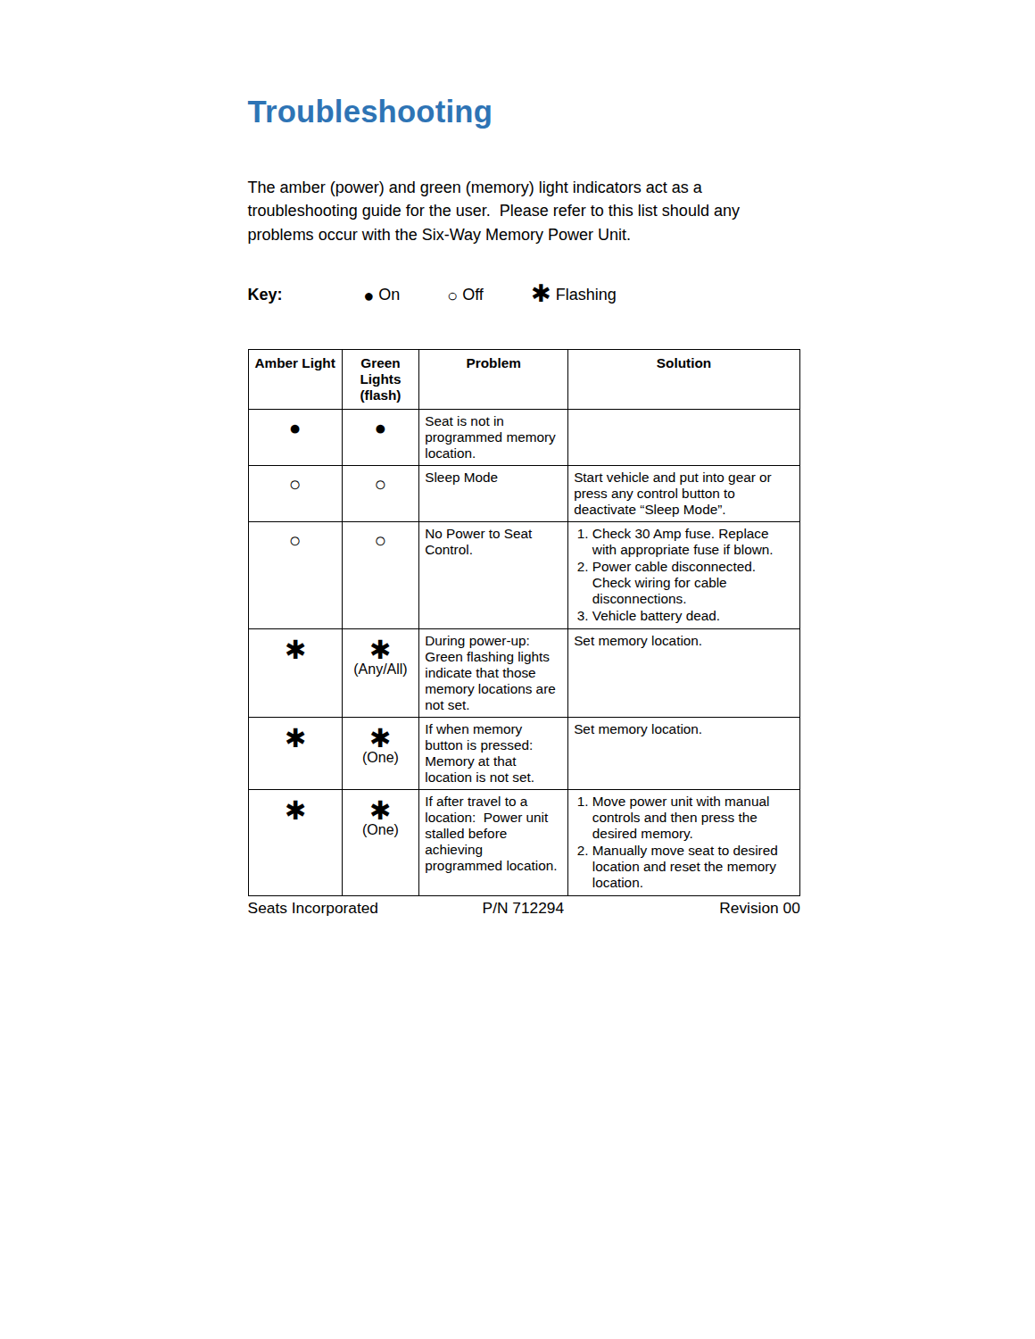Troubleshooting
The amber (power) and green (memory) light indicators act as a troubleshooting guide for the user. Please refer to this list should any problems occur with the Six-Way Memory Power Unit.
Key: ● On ○ Off ✱ Flashing
| Amber Light | Green Lights (flash) | Problem | Solution |
| --- | --- | --- | --- |
| ● | ● | Seat is not in programmed memory location. | |
| ○ | ○ | Sleep Mode | Start vehicle and put into gear or press any control button to deactivate “Sleep Mode”. |
| ○ | ○ | No Power to Seat Control. | Check 30 Amp fuse. Replace with appropriate fuse if blown. Power cable disconnected. Check wiring for cable disconnections. Vehicle battery dead. |
| ✱ | ✱ (Any/All) | During power-up: Green flashing lights indicate that those memory locations are not set. | Set memory location. |
| ✱ | ✱ (One) | If when memory button is pressed: Memory at that location is not set. | Set memory location. |
| ✱ | ✱ (One) | If after travel to a location: Power unit stalled before achieving programmed location. | Move power unit with manual controls and then press the desired memory. Manually move seat to desired location and reset the memory location. |
Seats Incorporated P/N 712294 Revision 00